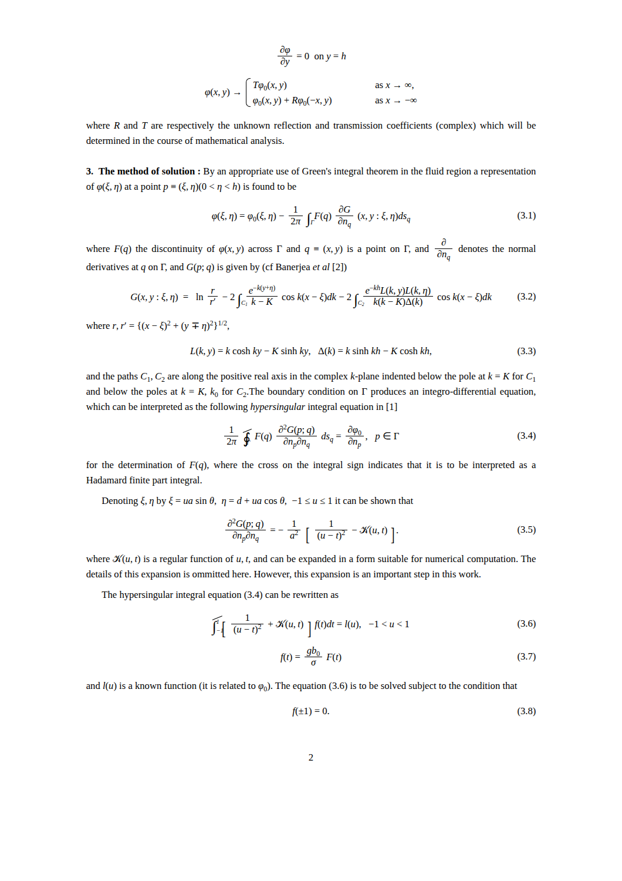∂φ∂y = 0 on y = h
φ(x, y) → Tφ0(x, y) as x → ∞, φ0(x, y) + Rφ0(−x, y) as x → −∞
where R and T are respectively the unknown reflection and transmission coefficients (complex) which will be determined in the course of mathematical analysis.
3. The method of solution :
By an appropriate use of Green's integral theorem in the fluid region a representation of φ(ξ, η) at a point p ≡ (ξ, η)(0 < η < h) is found to be
φ(ξ, η) = φ0(ξ, η) − 12π ∫Γ F(q) ∂G∂nq (x, y : ξ, η)dsq (3.1)
where F(q) the discontinuity of φ(x, y) across Γ and q ≡ (x, y) is a point on Γ, and ∂∂nq denotes the normal derivatives at q on Γ, and G(p; q) is given by (cf Banerjea et al [2])
G(x, y : ξ, η) = ln rr′ − 2 ∫C1 e−k(y+η) k − K cos k(x − ξ)dk − 2 ∫C2 e−khL(k, y)L(k, η) k(k − K)Δ(k) cos k(x − ξ)dk (3.2)
where r, r′ = {(x − ξ)2 + (y ∓ η)2}1/2,
L(k, y) = k cosh ky − K sinh ky, Δ(k) = k sinh kh − K cosh kh, (3.3)
and the paths C1, C2 are along the positive real axis in the complex k-plane indented below the pole at k = K for C1 and below the poles at k = K, k0 for C2.The boundary condition on Γ produces an integro-differential equation, which can be interpreted as the following hypersingular integral equation in [1]
12π ∮Γ F(q) ∂2G(p; q)∂np∂nq dsq = ∂φ0∂np, p ∈ Γ (3.4)
for the determination of F(q), where the cross on the integral sign indicates that it is to be interpreted as a Hadamard finite part integral.
Denoting ξ, η by ξ = ua sin θ, η = d + ua cos θ, −1 ≤ u ≤ 1 it can be shown that
∂2G(p; q)∂np∂nq = − 1 a2 [ 1(u − t)2 − 𝒦(u, t) ]. (3.5)
where 𝒦(u, t) is a regular function of u, t, and can be expanded in a form suitable for numerical computation. The details of this expansion is ommitted here. However, this expansion is an important step in this work.
The hypersingular integral equation (3.4) can be rewritten as
∫1−1 [ 1(u − t)2 + 𝒦(u, t) ] f(t)dt = l(u), −1 < u < 1 (3.6)
f(t) = gb0 σ F(t) (3.7)
and l(u) is a known function (it is related to φ0). The equation (3.6) is to be solved subject to the condition that
f(±1) = 0. (3.8)
2